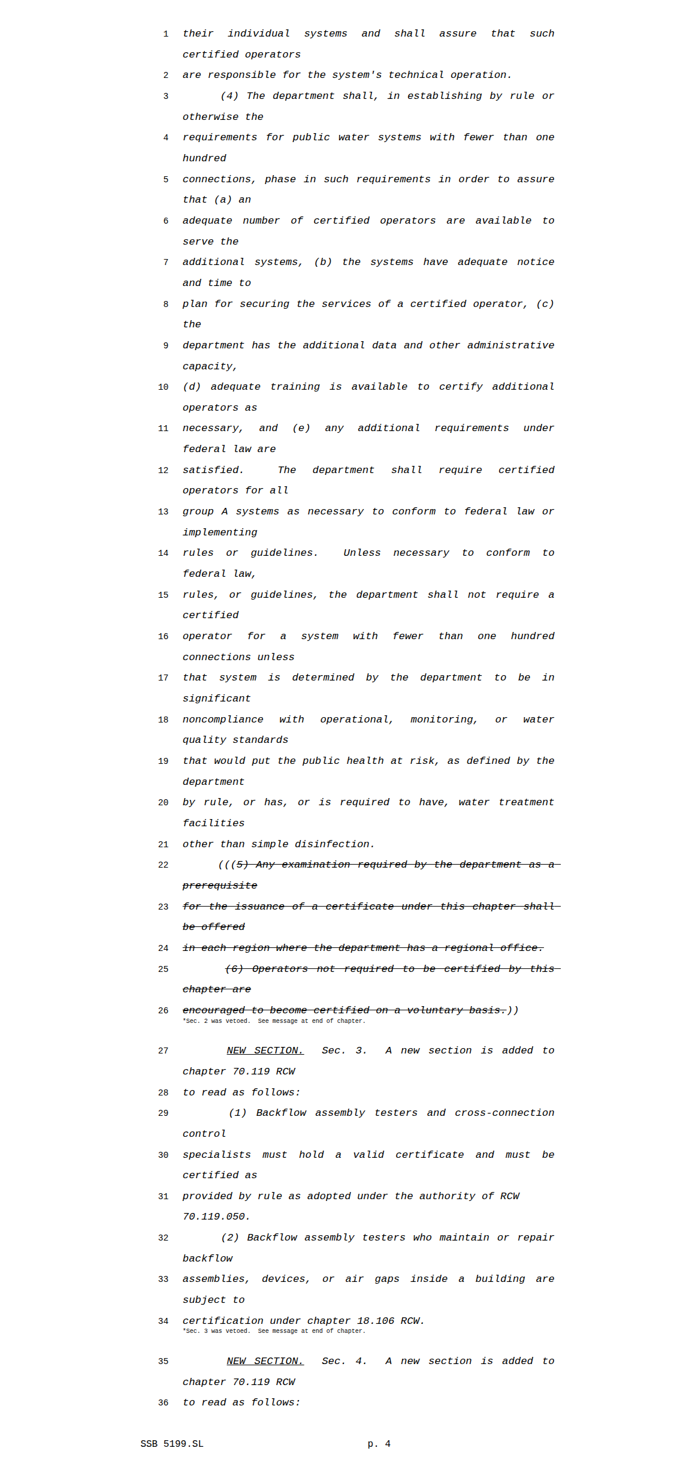1 their individual systems and shall assure that such certified operators
2 are responsible for the system's technical operation.
3 (4) The department shall, in establishing by rule or otherwise the
4 requirements for public water systems with fewer than one hundred
5 connections, phase in such requirements in order to assure that (a) an
6 adequate number of certified operators are available to serve the
7 additional systems, (b) the systems have adequate notice and time to
8 plan for securing the services of a certified operator, (c) the
9 department has the additional data and other administrative capacity,
10(d) adequate training is available to certify additional operators as
11 necessary, and (e) any additional requirements under federal law are
12 satisfied. The department shall require certified operators for all
13 group A systems as necessary to conform to federal law or implementing
14 rules or guidelines. Unless necessary to conform to federal law,
15 rules, or guidelines, the department shall not require a certified
16 operator for a system with fewer than one hundred connections unless
17 that system is determined by the department to be in significant
18 noncompliance with operational, monitoring, or water quality standards
19 that would put the public health at risk, as defined by the department
20 by rule, or has, or is required to have, water treatment facilities
21 other than simple disinfection.
22 (((5) Any examination required by the department as a prerequisite
23 for the issuance of a certificate under this chapter shall be offered
24 in each region where the department has a regional office.
25 (6) Operators not required to be certified by this chapter are
26 encouraged to become certified on a voluntary basis.))*Sec. 2 was vetoed. See message at end of chapter.
27 NEW SECTION. Sec. 3. A new section is added to chapter 70.119 RCW
28 to read as follows:
29 (1) Backflow assembly testers and cross-connection control
30 specialists must hold a valid certificate and must be certified as
31 provided by rule as adopted under the authority of RCW 70.119.050.
32 (2) Backflow assembly testers who maintain or repair backflow
33 assemblies, devices, or air gaps inside a building are subject to
34 certification under chapter 18.106 RCW.*Sec. 3 was vetoed. See message at end of chapter.
35 NEW SECTION. Sec. 4. A new section is added to chapter 70.119 RCW
36 to read as follows:
SSB 5199.SL p. 4